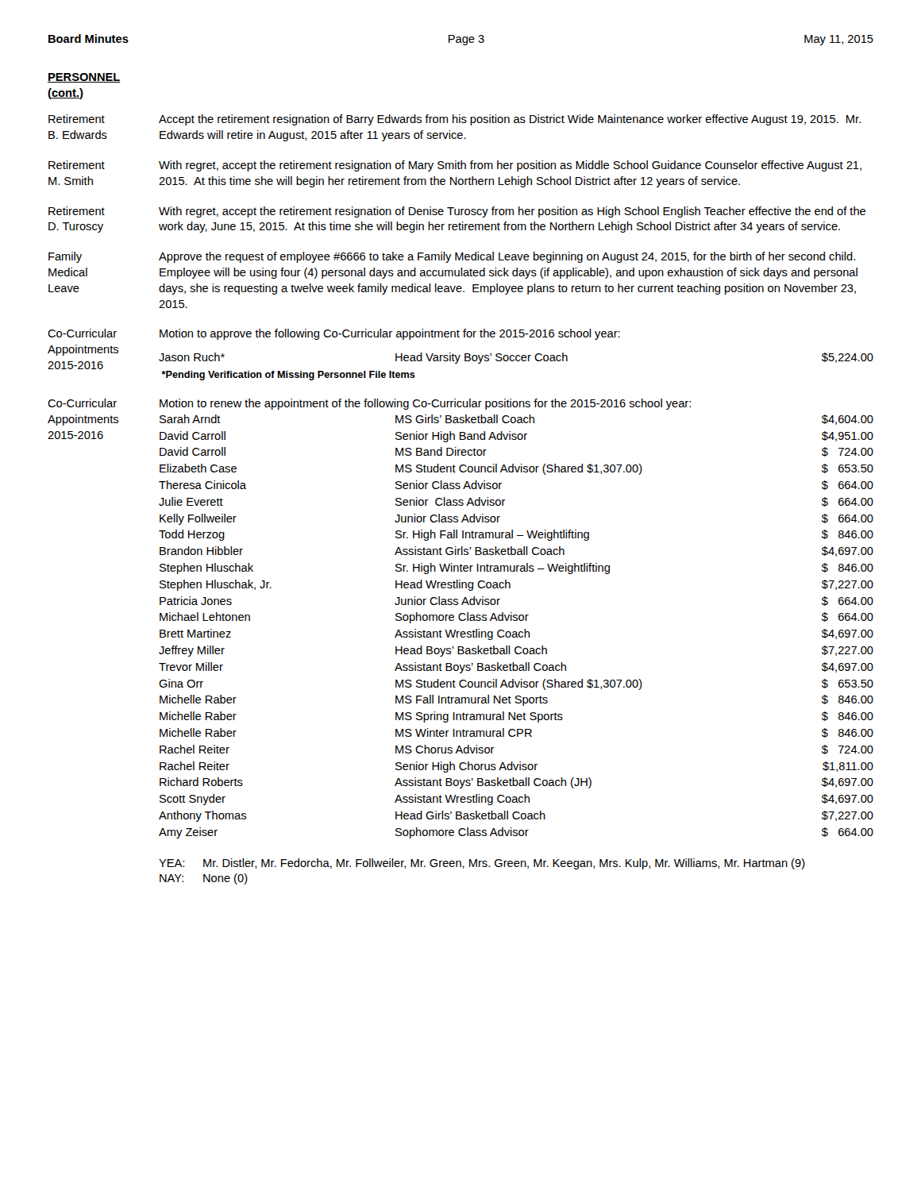Board Minutes
Page 3
May 11, 2015
PERSONNEL
(cont.)
Retirement
B. Edwards
Accept the retirement resignation of Barry Edwards from his position as District Wide Maintenance worker effective August 19, 2015. Mr. Edwards will retire in August, 2015 after 11 years of service.
Retirement
M. Smith
With regret, accept the retirement resignation of Mary Smith from her position as Middle School Guidance Counselor effective August 21, 2015. At this time she will begin her retirement from the Northern Lehigh School District after 12 years of service.
Retirement
D. Turoscy
With regret, accept the retirement resignation of Denise Turoscy from her position as High School English Teacher effective the end of the work day, June 15, 2015. At this time she will begin her retirement from the Northern Lehigh School District after 34 years of service.
Family
Medical
Leave
Approve the request of employee #6666 to take a Family Medical Leave beginning on August 24, 2015, for the birth of her second child. Employee will be using four (4) personal days and accumulated sick days (if applicable), and upon exhaustion of sick days and personal days, she is requesting a twelve week family medical leave. Employee plans to return to her current teaching position on November 23, 2015.
Co-Curricular
Appointments
2015-2016
Motion to approve the following Co-Curricular appointment for the 2015-2016 school year:
| Jason Ruch* | Head Varsity Boys’ Soccer Coach | $5,224.00 |
*Pending Verification of Missing Personnel File Items
Co-Curricular
Appointments
2015-2016
Motion to renew the appointment of the following Co-Curricular positions for the 2015-2016 school year:
| Sarah Arndt | MS Girls’ Basketball Coach | $4,604.00 |
| David Carroll | Senior High Band Advisor | $4,951.00 |
| David Carroll | MS Band Director | $ 724.00 |
| Elizabeth Case | MS Student Council Advisor (Shared $1,307.00) | $ 653.50 |
| Theresa Cinicola | Senior Class Advisor | $ 664.00 |
| Julie Everett | Senior Class Advisor | $ 664.00 |
| Kelly Follweiler | Junior Class Advisor | $ 664.00 |
| Todd Herzog | Sr. High Fall Intramural – Weightlifting | $ 846.00 |
| Brandon Hibbler | Assistant Girls’ Basketball Coach | $4,697.00 |
| Stephen Hluschak | Sr. High Winter Intramurals – Weightlifting | $ 846.00 |
| Stephen Hluschak, Jr. | Head Wrestling Coach | $7,227.00 |
| Patricia Jones | Junior Class Advisor | $ 664.00 |
| Michael Lehtonen | Sophomore Class Advisor | $ 664.00 |
| Brett Martinez | Assistant Wrestling Coach | $4,697.00 |
| Jeffrey Miller | Head Boys’ Basketball Coach | $7,227.00 |
| Trevor Miller | Assistant Boys’ Basketball Coach | $4,697.00 |
| Gina Orr | MS Student Council Advisor (Shared $1,307.00) | $ 653.50 |
| Michelle Raber | MS Fall Intramural Net Sports | $ 846.00 |
| Michelle Raber | MS Spring Intramural Net Sports | $ 846.00 |
| Michelle Raber | MS Winter Intramural CPR | $ 846.00 |
| Rachel Reiter | MS Chorus Advisor | $ 724.00 |
| Rachel Reiter | Senior High Chorus Advisor | $1,811.00 |
| Richard Roberts | Assistant Boys’ Basketball Coach (JH) | $4,697.00 |
| Scott Snyder | Assistant Wrestling Coach | $4,697.00 |
| Anthony Thomas | Head Girls’ Basketball Coach | $7,227.00 |
| Amy Zeiser | Sophomore Class Advisor | $ 664.00 |
YEA:
Mr. Distler, Mr. Fedorcha, Mr. Follweiler, Mr. Green, Mrs. Green, Mr. Keegan, Mrs. Kulp, Mr. Williams, Mr. Hartman (9)
NAY:
None (0)